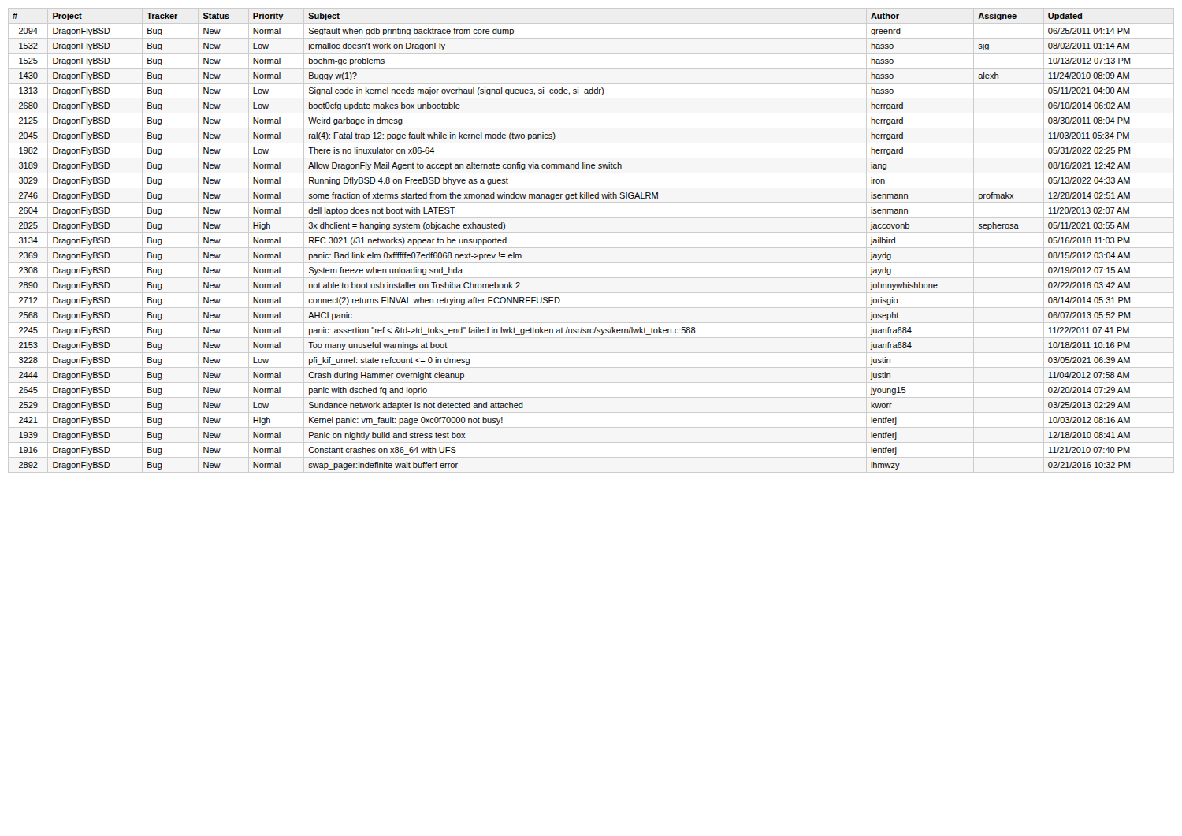| # | Project | Tracker | Status | Priority | Subject | Author | Assignee | Updated |
| --- | --- | --- | --- | --- | --- | --- | --- | --- |
| 2094 | DragonFlyBSD | Bug | New | Normal | Segfault when gdb printing backtrace from core dump | greenrd | | 06/25/2011 04:14 PM |
| 1532 | DragonFlyBSD | Bug | New | Low | jemalloc doesn't work on DragonFly | hasso | sjg | 08/02/2011 01:14 AM |
| 1525 | DragonFlyBSD | Bug | New | Normal | boehm-gc problems | hasso | | 10/13/2012 07:13 PM |
| 1430 | DragonFlyBSD | Bug | New | Normal | Buggy w(1)? | hasso | alexh | 11/24/2010 08:09 AM |
| 1313 | DragonFlyBSD | Bug | New | Low | Signal code in kernel needs major overhaul (signal queues, si_code, si_addr) | hasso | | 05/11/2021 04:00 AM |
| 2680 | DragonFlyBSD | Bug | New | Low | boot0cfg update makes box unbootable | herrgard | | 06/10/2014 06:02 AM |
| 2125 | DragonFlyBSD | Bug | New | Normal | Weird garbage in dmesg | herrgard | | 08/30/2011 08:04 PM |
| 2045 | DragonFlyBSD | Bug | New | Normal | ral(4): Fatal trap 12: page fault while in kernel mode (two panics) | herrgard | | 11/03/2011 05:34 PM |
| 1982 | DragonFlyBSD | Bug | New | Low | There is no linuxulator on x86-64 | herrgard | | 05/31/2022 02:25 PM |
| 3189 | DragonFlyBSD | Bug | New | Normal | Allow DragonFly Mail Agent to accept an alternate config via command line switch | iang | | 08/16/2021 12:42 AM |
| 3029 | DragonFlyBSD | Bug | New | Normal | Running DflyBSD 4.8 on FreeBSD bhyve as a guest | iron | | 05/13/2022 04:33 AM |
| 2746 | DragonFlyBSD | Bug | New | Normal | some fraction of xterms started from the xmonad window manager get killed with SIGALRM | isenmann | profmakx | 12/28/2014 02:51 AM |
| 2604 | DragonFlyBSD | Bug | New | Normal | dell laptop does not boot with LATEST | isenmann | | 11/20/2013 02:07 AM |
| 2825 | DragonFlyBSD | Bug | New | High | 3x dhclient = hanging system (objcache exhausted) | jaccovonb | sepherosa | 05/11/2021 03:55 AM |
| 3134 | DragonFlyBSD | Bug | New | Normal | RFC 3021 (/31 networks) appear to be unsupported | jailbird | | 05/16/2018 11:03 PM |
| 2369 | DragonFlyBSD | Bug | New | Normal | panic: Bad link elm 0xffffffe07edf6068 next->prev != elm | jaydg | | 08/15/2012 03:04 AM |
| 2308 | DragonFlyBSD | Bug | New | Normal | System freeze when unloading snd_hda | jaydg | | 02/19/2012 07:15 AM |
| 2890 | DragonFlyBSD | Bug | New | Normal | not able to boot usb installer on Toshiba Chromebook 2 | johnnywhishbone | | 02/22/2016 03:42 AM |
| 2712 | DragonFlyBSD | Bug | New | Normal | connect(2) returns EINVAL when retrying after ECONNREFUSED | jorisgio | | 08/14/2014 05:31 PM |
| 2568 | DragonFlyBSD | Bug | New | Normal | AHCI panic | josepht | | 06/07/2013 05:52 PM |
| 2245 | DragonFlyBSD | Bug | New | Normal | panic: assertion "ref < &td->td_toks_end" failed in lwkt_gettoken at /usr/src/sys/kern/lwkt_token.c:588 | juanfra684 | | 11/22/2011 07:41 PM |
| 2153 | DragonFlyBSD | Bug | New | Normal | Too many unuseful warnings at boot | juanfra684 | | 10/18/2011 10:16 PM |
| 3228 | DragonFlyBSD | Bug | New | Low | pfi_kif_unref: state refcount <= 0 in dmesg | justin | | 03/05/2021 06:39 AM |
| 2444 | DragonFlyBSD | Bug | New | Normal | Crash during Hammer overnight cleanup | justin | | 11/04/2012 07:58 AM |
| 2645 | DragonFlyBSD | Bug | New | Normal | panic with dsched fq and ioprio | jyoung15 | | 02/20/2014 07:29 AM |
| 2529 | DragonFlyBSD | Bug | New | Low | Sundance network adapter is not detected and attached | kworr | | 03/25/2013 02:29 AM |
| 2421 | DragonFlyBSD | Bug | New | High | Kernel panic: vm_fault: page 0xc0f70000 not busy! | lentferj | | 10/03/2012 08:16 AM |
| 1939 | DragonFlyBSD | Bug | New | Normal | Panic on nightly build and stress test box | lentferj | | 12/18/2010 08:41 AM |
| 1916 | DragonFlyBSD | Bug | New | Normal | Constant crashes on x86_64 with UFS | lentferj | | 11/21/2010 07:40 PM |
| 2892 | DragonFlyBSD | Bug | New | Normal | swap_pager:indefinite wait bufferf error | lhmwzy | | 02/21/2016 10:32 PM |